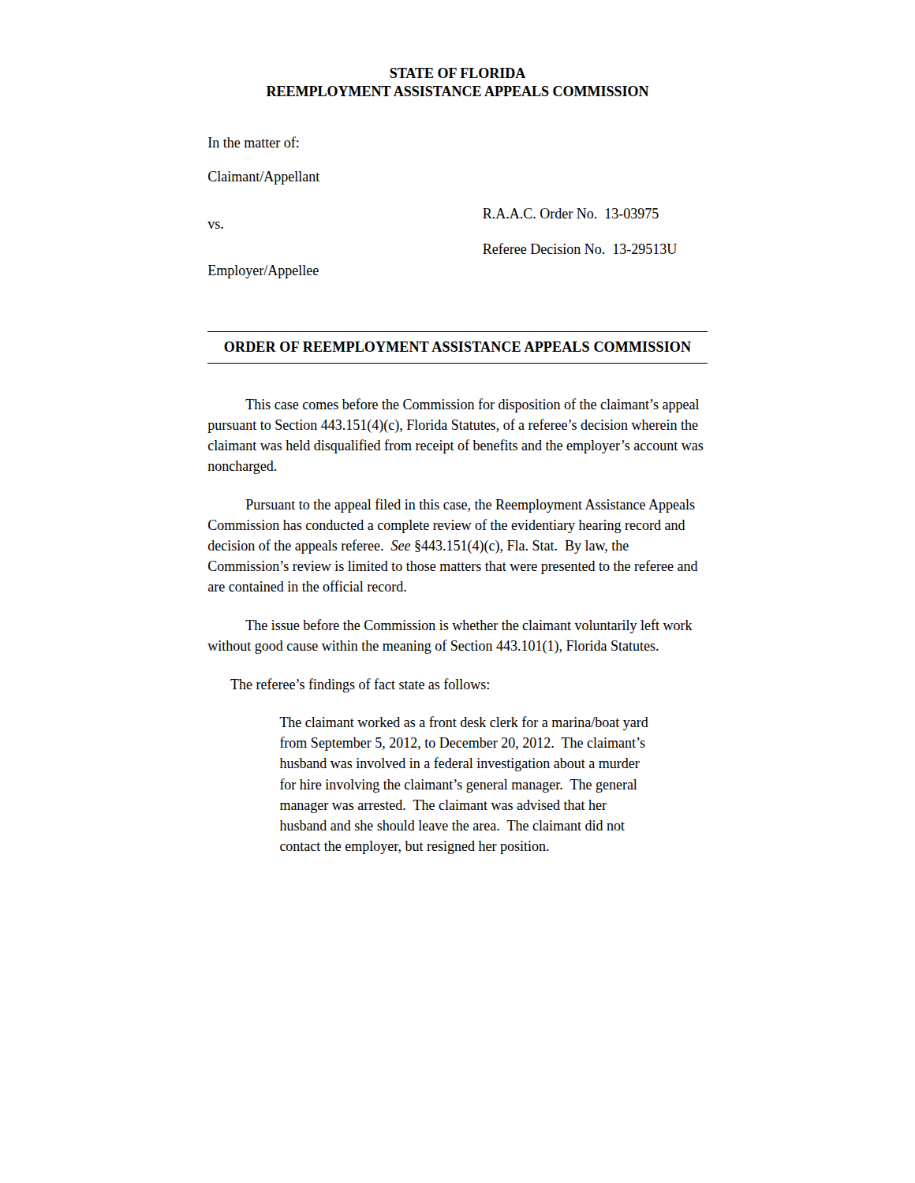STATE OF FLORIDA REEMPLOYMENT ASSISTANCE APPEALS COMMISSION
| In the matter of: Claimant/Appellant vs. Employer/Appellee | R.A.A.C. Order No. 13-03975 Referee Decision No. 13-29513U |
ORDER OF REEMPLOYMENT ASSISTANCE APPEALS COMMISSION
This case comes before the Commission for disposition of the claimant’s appeal pursuant to Section 443.151(4)(c), Florida Statutes, of a referee’s decision wherein the claimant was held disqualified from receipt of benefits and the employer’s account was noncharged.
Pursuant to the appeal filed in this case, the Reemployment Assistance Appeals Commission has conducted a complete review of the evidentiary hearing record and decision of the appeals referee. See §443.151(4)(c), Fla. Stat. By law, the Commission’s review is limited to those matters that were presented to the referee and are contained in the official record.
The issue before the Commission is whether the claimant voluntarily left work without good cause within the meaning of Section 443.101(1), Florida Statutes.
The referee’s findings of fact state as follows:
The claimant worked as a front desk clerk for a marina/boat yard from September 5, 2012, to December 20, 2012. The claimant’s husband was involved in a federal investigation about a murder for hire involving the claimant’s general manager. The general manager was arrested. The claimant was advised that her husband and she should leave the area. The claimant did not contact the employer, but resigned her position.